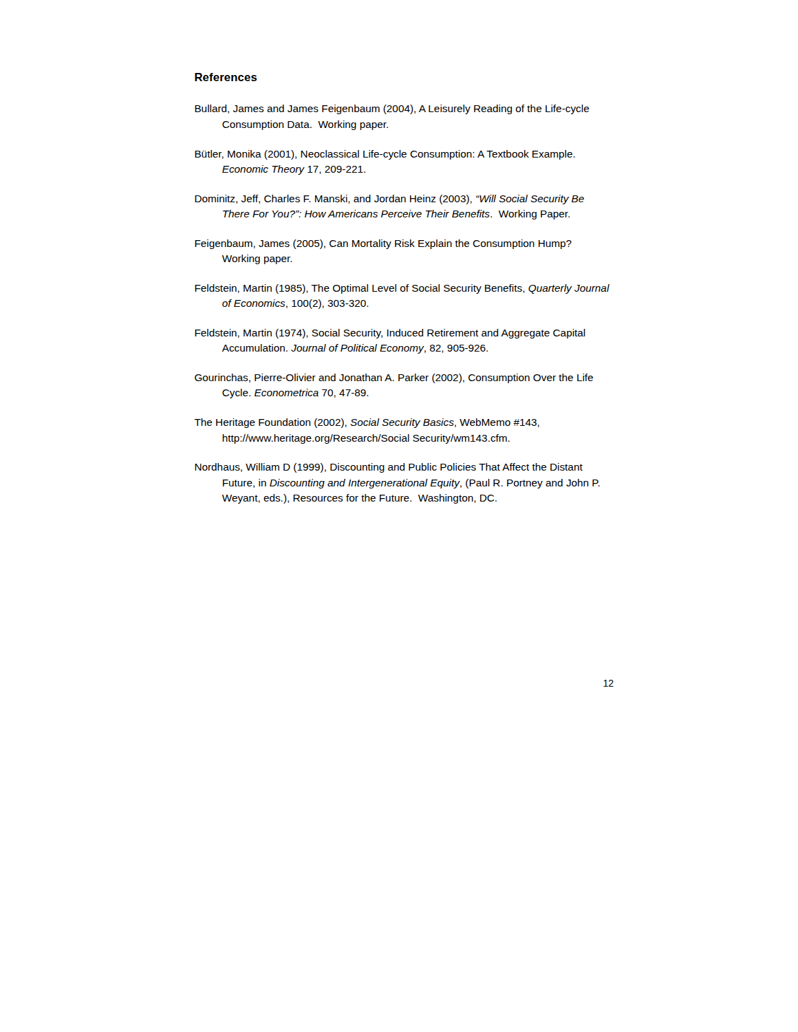References
Bullard, James and James Feigenbaum (2004), A Leisurely Reading of the Life-cycle Consumption Data. Working paper.
Bütler, Monika (2001), Neoclassical Life-cycle Consumption: A Textbook Example. Economic Theory 17, 209-221.
Dominitz, Jeff, Charles F. Manski, and Jordan Heinz (2003), “Will Social Security Be There For You?”: How Americans Perceive Their Benefits. Working Paper.
Feigenbaum, James (2005), Can Mortality Risk Explain the Consumption Hump? Working paper.
Feldstein, Martin (1985), The Optimal Level of Social Security Benefits, Quarterly Journal of Economics, 100(2), 303-320.
Feldstein, Martin (1974), Social Security, Induced Retirement and Aggregate Capital Accumulation. Journal of Political Economy, 82, 905-926.
Gourinchas, Pierre-Olivier and Jonathan A. Parker (2002), Consumption Over the Life Cycle. Econometrica 70, 47-89.
The Heritage Foundation (2002), Social Security Basics, WebMemo #143, http://www.heritage.org/Research/Social Security/wm143.cfm.
Nordhaus, William D (1999), Discounting and Public Policies That Affect the Distant Future, in Discounting and Intergenerational Equity, (Paul R. Portney and John P. Weyant, eds.), Resources for the Future. Washington, DC.
12